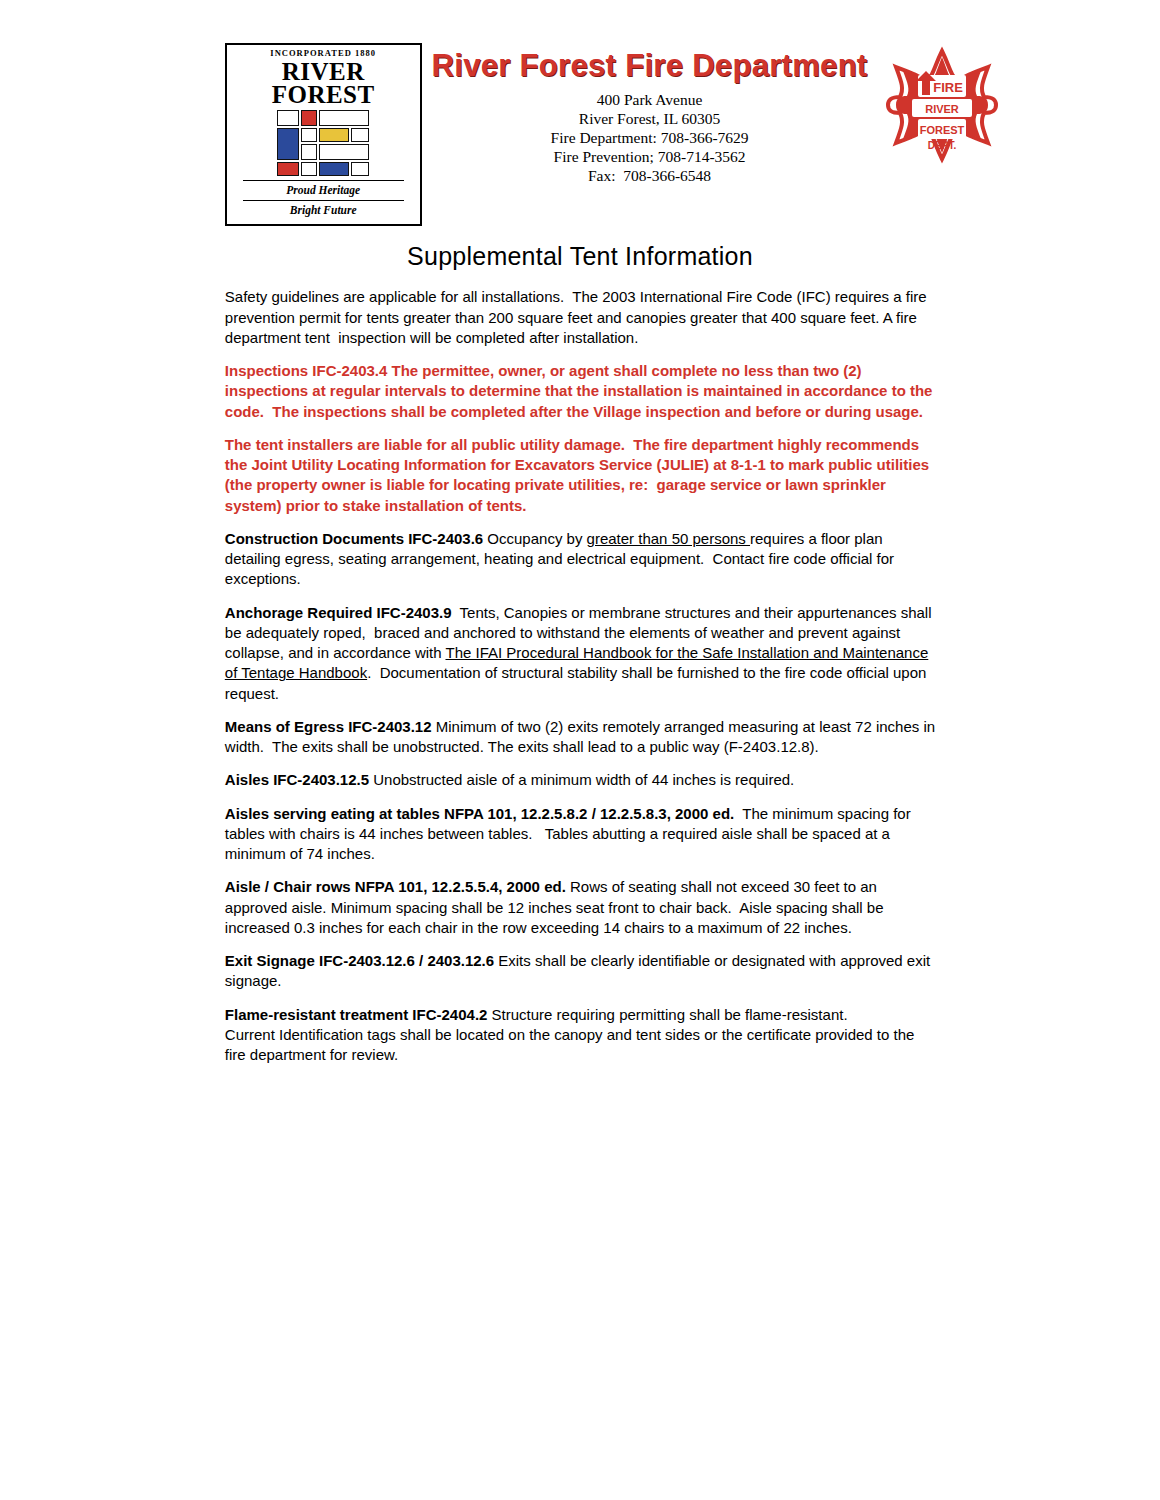INCORPORATED 1880
RIVER
FOREST
Proud Heritage
Bright Future
River Forest Fire Department
400 Park Avenue
River Forest, IL 60305
Fire Department: 708-366-7629
Fire Prevention; 708-714-3562
Fax: 708-366-6548
FIRE RIVER FOREST DEPT.
Supplemental Tent Information
Safety guidelines are applicable for all installations. The 2003 International Fire Code (IFC) requires a fire prevention permit for tents greater than 200 square feet and canopies greater that 400 square feet. A fire department tent inspection will be completed after installation.
Inspections IFC-2403.4 The permittee, owner, or agent shall complete no less than two (2) inspections at regular intervals to determine that the installation is maintained in accordance to the code. The inspections shall be completed after the Village inspection and before or during usage.
The tent installers are liable for all public utility damage. The fire department highly recommends the Joint Utility Locating Information for Excavators Service (JULIE) at 8-1-1 to mark public utilities
(the property owner is liable for locating private utilities, re: garage service or lawn sprinkler system) prior to stake installation of tents.
Construction Documents IFC-2403.6 Occupancy by greater than 50 persons requires a floor plan detailing egress, seating arrangement, heating and electrical equipment. Contact fire code official for exceptions.
Anchorage Required IFC-2403.9 Tents, Canopies or membrane structures and their appurtenances shall be adequately roped, braced and anchored to withstand the elements of weather and prevent against collapse, and in accordance with The IFAI Procedural Handbook for the Safe Installation and Maintenance of Tentage Handbook. Documentation of structural stability shall be furnished to the fire code official upon request.
Means of Egress IFC-2403.12 Minimum of two (2) exits remotely arranged measuring at least 72 inches in width. The exits shall be unobstructed. The exits shall lead to a public way (F-2403.12.8).
Aisles IFC-2403.12.5 Unobstructed aisle of a minimum width of 44 inches is required.
Aisles serving eating at tables NFPA 101, 12.2.5.8.2 / 12.2.5.8.3, 2000 ed. The minimum spacing for tables with chairs is 44 inches between tables. Tables abutting a required aisle shall be spaced at a minimum of 74 inches.
Aisle / Chair rows NFPA 101, 12.2.5.5.4, 2000 ed. Rows of seating shall not exceed 30 feet to an approved aisle. Minimum spacing shall be 12 inches seat front to chair back. Aisle spacing shall be increased 0.3 inches for each chair in the row exceeding 14 chairs to a maximum of 22 inches.
Exit Signage IFC-2403.12.6 / 2403.12.6 Exits shall be clearly identifiable or designated with approved exit signage.
Flame-resistant treatment IFC-2404.2 Structure requiring permitting shall be flame-resistant.
Current Identification tags shall be located on the canopy and tent sides or the certificate provided to the fire department for review.